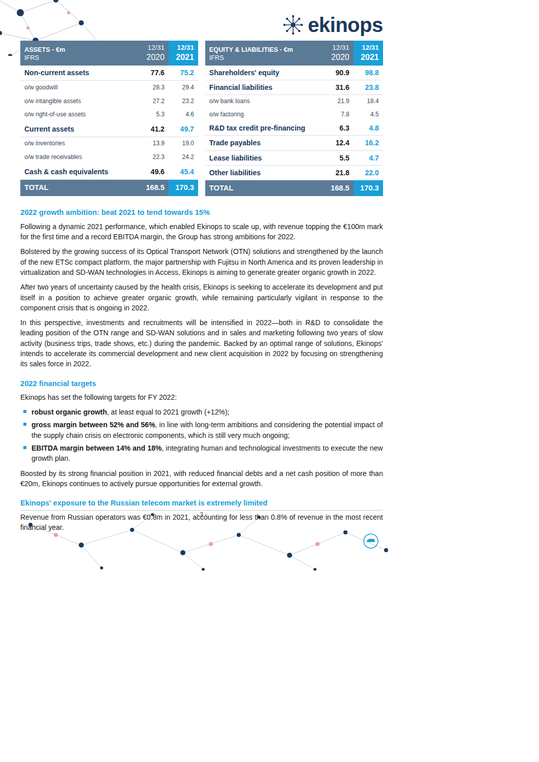ekinops
| ASSETS - €m IFRS | 12/31 2020 | 12/31 2021 |
| --- | --- | --- |
| Non-current assets | 77.6 | 75.2 |
| o/w goodwill | 28.3 | 29.4 |
| o/w intangible assets | 27.2 | 23.2 |
| o/w right-of-use assets | 5.3 | 4.6 |
| Current assets | 41.2 | 49.7 |
| o/w inventories | 13.9 | 19.0 |
| o/w trade receivables | 22.3 | 24.2 |
| Cash & cash equivalents | 49.6 | 45.4 |
| TOTAL | 168.5 | 170.3 |
| EQUITY & LIABILITIES - €m IFRS | 12/31 2020 | 12/31 2021 |
| --- | --- | --- |
| Shareholders' equity | 90.9 | 98.8 |
| Financial liabilities | 31.6 | 23.8 |
| o/w bank loans | 21.9 | 18.4 |
| o/w factoring | 7.8 | 4.5 |
| R&D tax credit pre-financing | 6.3 | 4.8 |
| Trade payables | 12.4 | 16.2 |
| Lease liabilities | 5.5 | 4.7 |
| Other liabilities | 21.8 | 22.0 |
| TOTAL | 168.5 | 170.3 |
2022 growth ambition: beat 2021 to tend towards 15%
Following a dynamic 2021 performance, which enabled Ekinops to scale up, with revenue topping the €100m mark for the first time and a record EBITDA margin, the Group has strong ambitions for 2022.
Bolstered by the growing success of its Optical Transport Network (OTN) solutions and strengthened by the launch of the new ETSc compact platform, the major partnership with Fujitsu in North America and its proven leadership in virtualization and SD-WAN technologies in Access, Ekinops is aiming to generate greater organic growth in 2022.
After two years of uncertainty caused by the health crisis, Ekinops is seeking to accelerate its development and put itself in a position to achieve greater organic growth, while remaining particularly vigilant in response to the component crisis that is ongoing in 2022.
In this perspective, investments and recruitments will be intensified in 2022—both in R&D to consolidate the leading position of the OTN range and SD-WAN solutions and in sales and marketing following two years of slow activity (business trips, trade shows, etc.) during the pandemic. Backed by an optimal range of solutions, Ekinops' intends to accelerate its commercial development and new client acquisition in 2022 by focusing on strengthening its sales force in 2022.
2022 financial targets
Ekinops has set the following targets for FY 2022:
robust organic growth, at least equal to 2021 growth (+12%);
gross margin between 52% and 56%, in line with long-term ambitions and considering the potential impact of the supply chain crisis on electronic components, which is still very much ongoing;
EBITDA margin between 14% and 18%, integrating human and technological investments to execute the new growth plan.
Boosted by its strong financial position in 2021, with reduced financial debts and a net cash position of more than €20m, Ekinops continues to actively pursue opportunities for external growth.
Ekinops' exposure to the Russian telecom market is extremely limited
Revenue from Russian operators was €0.8m in 2021, accounting for less than 0.8% of revenue in the most recent financial year.
- 3 -